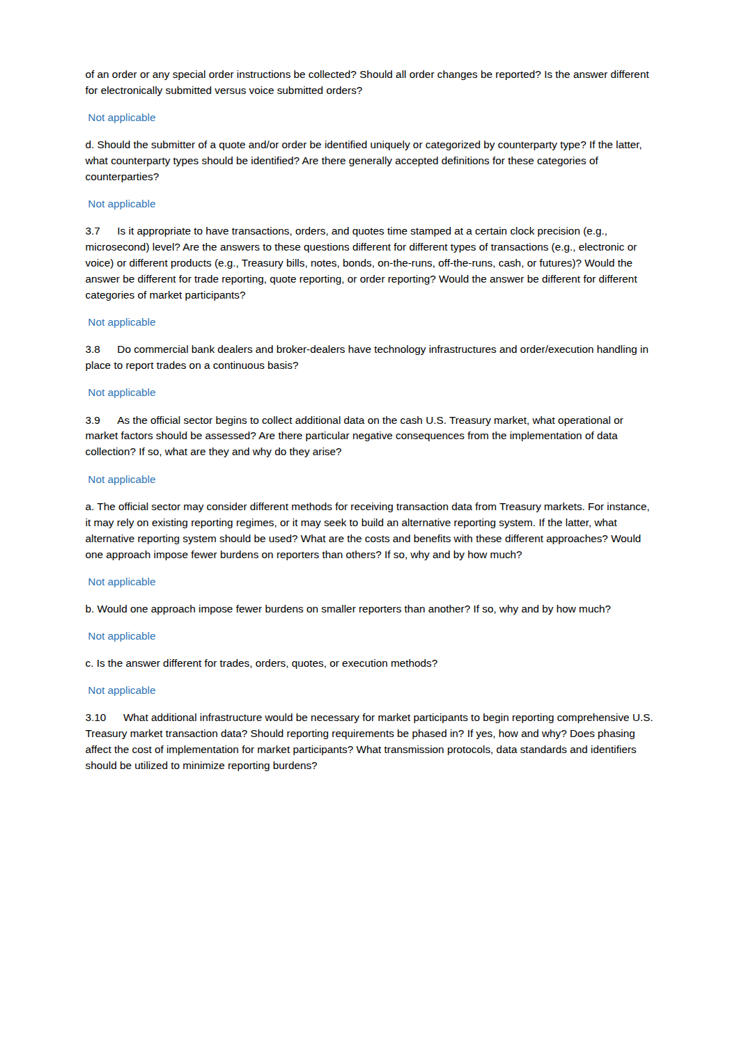of an order or any special order instructions be collected? Should all order changes be reported? Is the answer different for electronically submitted versus voice submitted orders?
Not applicable
d. Should the submitter of a quote and/or order be identified uniquely or categorized by counterparty type? If the latter, what counterparty types should be identified? Are there generally accepted definitions for these categories of counterparties?
Not applicable
3.7 Is it appropriate to have transactions, orders, and quotes time stamped at a certain clock precision (e.g., microsecond) level? Are the answers to these questions different for different types of transactions (e.g., electronic or voice) or different products (e.g., Treasury bills, notes, bonds, on-the-runs, off-the-runs, cash, or futures)? Would the answer be different for trade reporting, quote reporting, or order reporting? Would the answer be different for different categories of market participants?
Not applicable
3.8 Do commercial bank dealers and broker-dealers have technology infrastructures and order/execution handling in place to report trades on a continuous basis?
Not applicable
3.9 As the official sector begins to collect additional data on the cash U.S. Treasury market, what operational or market factors should be assessed? Are there particular negative consequences from the implementation of data collection? If so, what are they and why do they arise?
Not applicable
a. The official sector may consider different methods for receiving transaction data from Treasury markets. For instance, it may rely on existing reporting regimes, or it may seek to build an alternative reporting system. If the latter, what alternative reporting system should be used? What are the costs and benefits with these different approaches? Would one approach impose fewer burdens on reporters than others? If so, why and by how much?
Not applicable
b. Would one approach impose fewer burdens on smaller reporters than another? If so, why and by how much?
Not applicable
c. Is the answer different for trades, orders, quotes, or execution methods?
Not applicable
3.10 What additional infrastructure would be necessary for market participants to begin reporting comprehensive U.S. Treasury market transaction data? Should reporting requirements be phased in? If yes, how and why? Does phasing affect the cost of implementation for market participants? What transmission protocols, data standards and identifiers should be utilized to minimize reporting burdens?